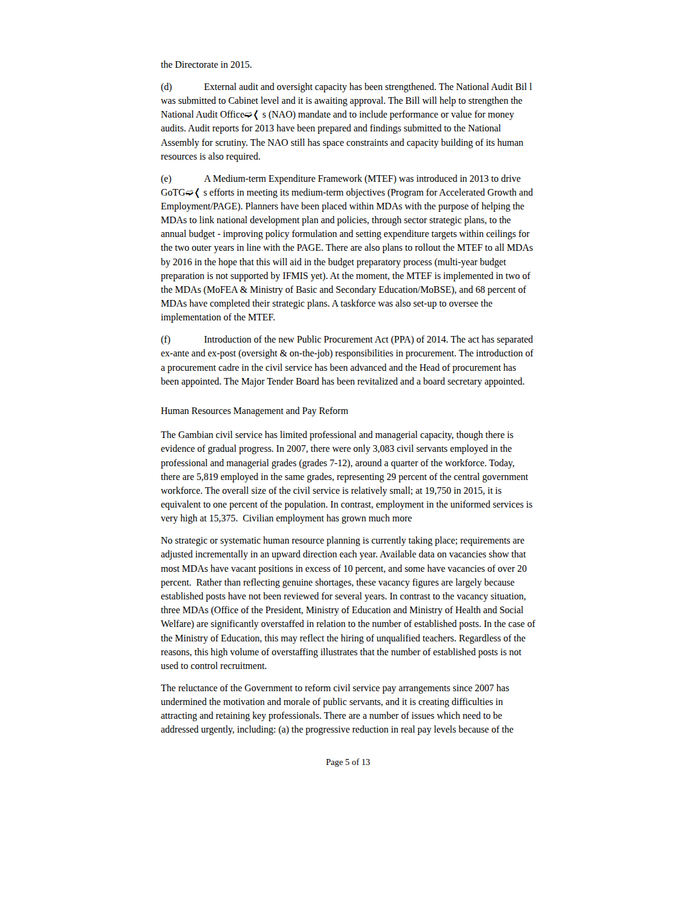the Directorate in 2015.
(d) External audit and oversight capacity has been strengthened. The National Audit Bil l was submitted to Cabinet level and it is awaiting approval. The Bill will help to strengthen the National Audit Office➫❬ s (NAO) mandate and to include performance or value for money audits. Audit reports for 2013 have been prepared and findings submitted to the National Assembly for scrutiny. The NAO still has space constraints and capacity building of its human resources is also required.
(e) A Medium-term Expenditure Framework (MTEF) was introduced in 2013 to drive GoTG➫❬ s efforts in meeting its medium-term objectives (Program for Accelerated Growth and Employment/PAGE). Planners have been placed within MDAs with the purpose of helping the MDAs to link national development plan and policies, through sector strategic plans, to the annual budget - improving policy formulation and setting expenditure targets within ceilings for the two outer years in line with the PAGE. There are also plans to rollout the MTEF to all MDAs by 2016 in the hope that this will aid in the budget preparatory process (multi-year budget preparation is not supported by IFMIS yet). At the moment, the MTEF is implemented in two of the MDAs (MoFEA & Ministry of Basic and Secondary Education/MoBSE), and 68 percent of MDAs have completed their strategic plans. A taskforce was also set-up to oversee the implementation of the MTEF.
(f) Introduction of the new Public Procurement Act (PPA) of 2014. The act has separated ex-ante and ex-post (oversight & on-the-job) responsibilities in procurement. The introduction of a procurement cadre in the civil service has been advanced and the Head of procurement has been appointed. The Major Tender Board has been revitalized and a board secretary appointed.
Human Resources Management and Pay Reform
The Gambian civil service has limited professional and managerial capacity, though there is evidence of gradual progress. In 2007, there were only 3,083 civil servants employed in the professional and managerial grades (grades 7-12), around a quarter of the workforce. Today, there are 5,819 employed in the same grades, representing 29 percent of the central government workforce. The overall size of the civil service is relatively small; at 19,750 in 2015, it is equivalent to one percent of the population. In contrast, employment in the uniformed services is very high at 15,375. Civilian employment has grown much more
No strategic or systematic human resource planning is currently taking place; requirements are adjusted incrementally in an upward direction each year. Available data on vacancies show that most MDAs have vacant positions in excess of 10 percent, and some have vacancies of over 20 percent. Rather than reflecting genuine shortages, these vacancy figures are largely because established posts have not been reviewed for several years. In contrast to the vacancy situation, three MDAs (Office of the President, Ministry of Education and Ministry of Health and Social Welfare) are significantly overstaffed in relation to the number of established posts. In the case of the Ministry of Education, this may reflect the hiring of unqualified teachers. Regardless of the reasons, this high volume of overstaffing illustrates that the number of established posts is not used to control recruitment.
The reluctance of the Government to reform civil service pay arrangements since 2007 has undermined the motivation and morale of public servants, and it is creating difficulties in attracting and retaining key professionals. There are a number of issues which need to be addressed urgently, including: (a) the progressive reduction in real pay levels because of the
Page 5 of 13